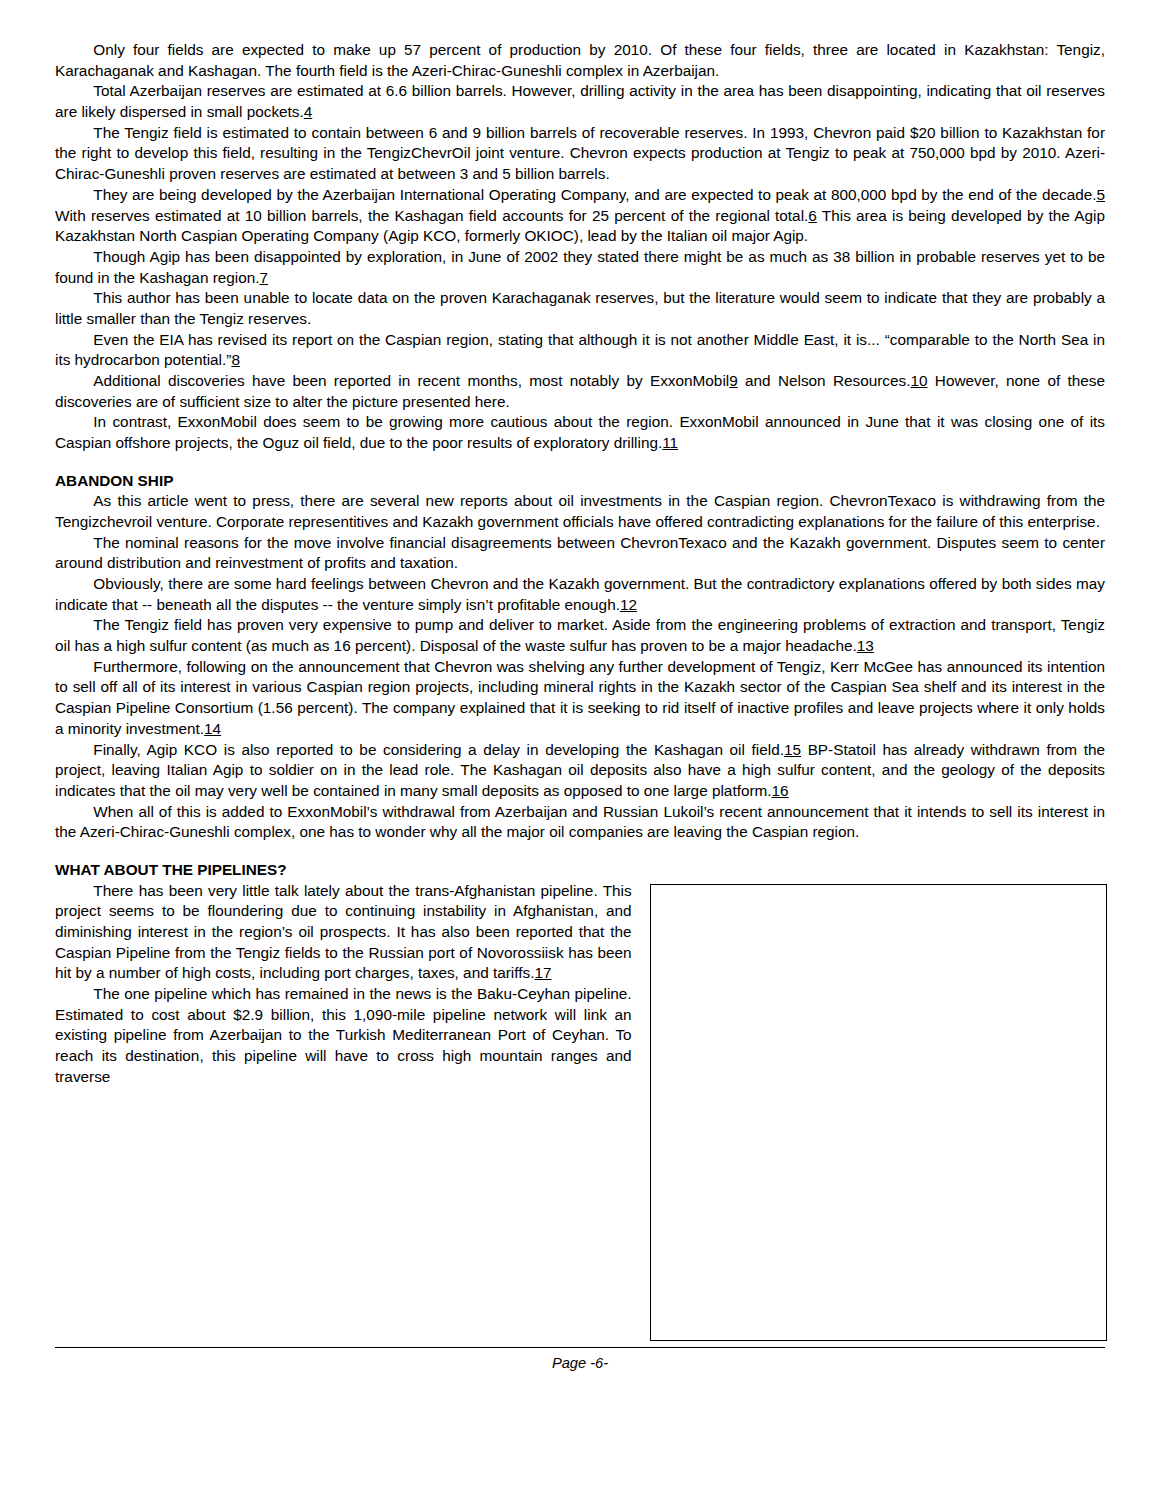Only four fields are expected to make up 57 percent of production by 2010. Of these four fields, three are located in Kazakhstan: Tengiz, Karachaganak and Kashagan. The fourth field is the Azeri-Chirac-Guneshli complex in Azerbaijan.
Total Azerbaijan reserves are estimated at 6.6 billion barrels. However, drilling activity in the area has been disappointing, indicating that oil reserves are likely dispersed in small pockets.4
The Tengiz field is estimated to contain between 6 and 9 billion barrels of recoverable reserves. In 1993, Chevron paid $20 billion to Kazakhstan for the right to develop this field, resulting in the TengizChevrOil joint venture. Chevron expects production at Tengiz to peak at 750,000 bpd by 2010. Azeri-Chirac-Guneshli proven reserves are estimated at between 3 and 5 billion barrels.
They are being developed by the Azerbaijan International Operating Company, and are expected to peak at 800,000 bpd by the end of the decade.5 With reserves estimated at 10 billion barrels, the Kashagan field accounts for 25 percent of the regional total.6 This area is being developed by the Agip Kazakhstan North Caspian Operating Company (Agip KCO, formerly OKIOC), lead by the Italian oil major Agip.
Though Agip has been disappointed by exploration, in June of 2002 they stated there might be as much as 38 billion in probable reserves yet to be found in the Kashagan region.7
This author has been unable to locate data on the proven Karachaganak reserves, but the literature would seem to indicate that they are probably a little smaller than the Tengiz reserves.
Even the EIA has revised its report on the Caspian region, stating that although it is not another Middle East, it is... “comparable to the North Sea in its hydrocarbon potential.”8
Additional discoveries have been reported in recent months, most notably by ExxonMobil9 and Nelson Resources.10 However, none of these discoveries are of sufficient size to alter the picture presented here.
In contrast, ExxonMobil does seem to be growing more cautious about the region. ExxonMobil announced in June that it was closing one of its Caspian offshore projects, the Oguz oil field, due to the poor results of exploratory drilling.11
ABANDON SHIP
As this article went to press, there are several new reports about oil investments in the Caspian region. ChevronTexaco is withdrawing from the Tengizchevroil venture. Corporate representitives and Kazakh government officials have offered contradicting explanations for the failure of this enterprise.
The nominal reasons for the move involve financial disagreements between ChevronTexaco and the Kazakh government. Disputes seem to center around distribution and reinvestment of profits and taxation.
Obviously, there are some hard feelings between Chevron and the Kazakh government. But the contradictory explanations offered by both sides may indicate that -- beneath all the disputes -- the venture simply isn’t profitable enough.12
The Tengiz field has proven very expensive to pump and deliver to market. Aside from the engineering problems of extraction and transport, Tengiz oil has a high sulfur content (as much as 16 percent). Disposal of the waste sulfur has proven to be a major headache.13
Furthermore, following on the announcement that Chevron was shelving any further development of Tengiz, Kerr McGee has announced its intention to sell off all of its interest in various Caspian region projects, including mineral rights in the Kazakh sector of the Caspian Sea shelf and its interest in the Caspian Pipeline Consortium (1.56 percent). The company explained that it is seeking to rid itself of inactive profiles and leave projects where it only holds a minority investment.14
Finally, Agip KCO is also reported to be considering a delay in developing the Kashagan oil field.15 BP-Statoil has already withdrawn from the project, leaving Italian Agip to soldier on in the lead role. The Kashagan oil deposits also have a high sulfur content, and the geology of the deposits indicates that the oil may very well be contained in many small deposits as opposed to one large platform.16
When all of this is added to ExxonMobil’s withdrawal from Azerbaijan and Russian Lukoil’s recent announcement that it intends to sell its interest in the Azeri-Chirac-Guneshli complex, one has to wonder why all the major oil companies are leaving the Caspian region.
WHAT ABOUT THE PIPELINES?
There has been very little talk lately about the trans-Afghanistan pipeline. This project seems to be floundering due to continuing instability in Afghanistan, and diminishing interest in the region’s oil prospects. It has also been reported that the Caspian Pipeline from the Tengiz fields to the Russian port of Novorossiisk has been hit by a number of high costs, including port charges, taxes, and tariffs.17
The one pipeline which has remained in the news is the Baku-Ceyhan pipeline. Estimated to cost about $2.9 billion, this 1,090-mile pipeline network will link an existing pipeline from Azerbaijan to the Turkish Mediterranean Port of Ceyhan. To reach its destination, this pipeline will have to cross high mountain ranges and traverse
Page -6-